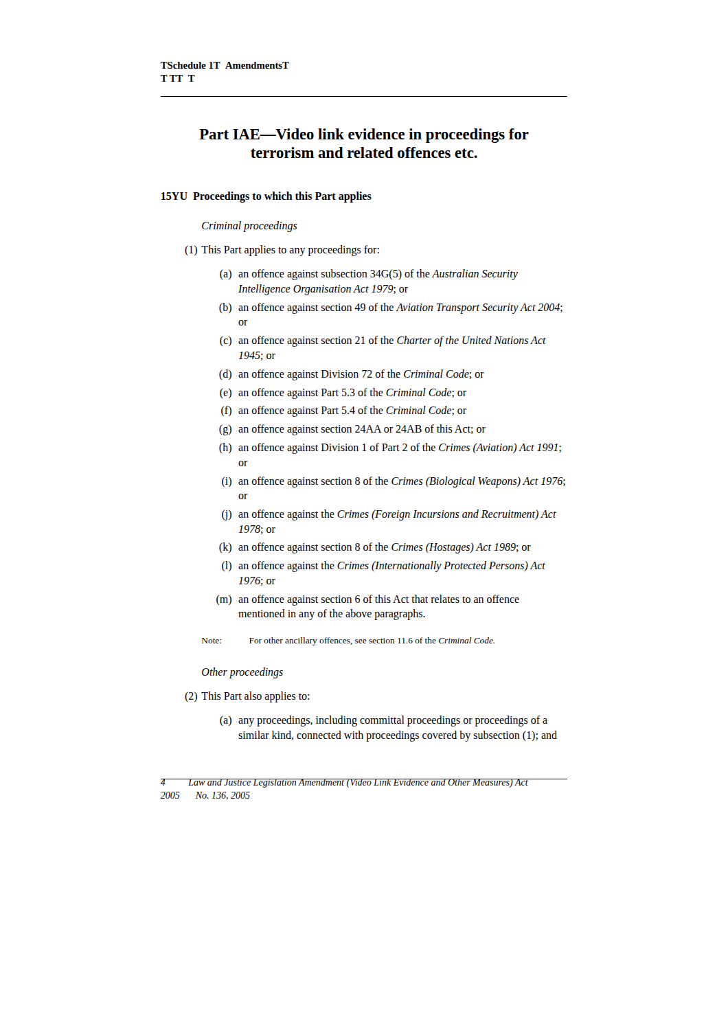TSchedule 1T AmendmentsT T TT T
Part IAE—Video link evidence in proceedings for terrorism and related offences etc.
15YU Proceedings to which this Part applies
Criminal proceedings
(1) This Part applies to any proceedings for:
(a) an offence against subsection 34G(5) of the Australian Security Intelligence Organisation Act 1979; or
(b) an offence against section 49 of the Aviation Transport Security Act 2004; or
(c) an offence against section 21 of the Charter of the United Nations Act 1945; or
(d) an offence against Division 72 of the Criminal Code; or
(e) an offence against Part 5.3 of the Criminal Code; or
(f) an offence against Part 5.4 of the Criminal Code; or
(g) an offence against section 24AA or 24AB of this Act; or
(h) an offence against Division 1 of Part 2 of the Crimes (Aviation) Act 1991; or
(i) an offence against section 8 of the Crimes (Biological Weapons) Act 1976; or
(j) an offence against the Crimes (Foreign Incursions and Recruitment) Act 1978; or
(k) an offence against section 8 of the Crimes (Hostages) Act 1989; or
(l) an offence against the Crimes (Internationally Protected Persons) Act 1976; or
(m) an offence against section 6 of this Act that relates to an offence mentioned in any of the above paragraphs.
Note: For other ancillary offences, see section 11.6 of the Criminal Code.
Other proceedings
(2) This Part also applies to:
(a) any proceedings, including committal proceedings or proceedings of a similar kind, connected with proceedings covered by subsection (1); and
4 Law and Justice Legislation Amendment (Video Link Evidence and Other Measures) Act 2005 No. 136, 2005